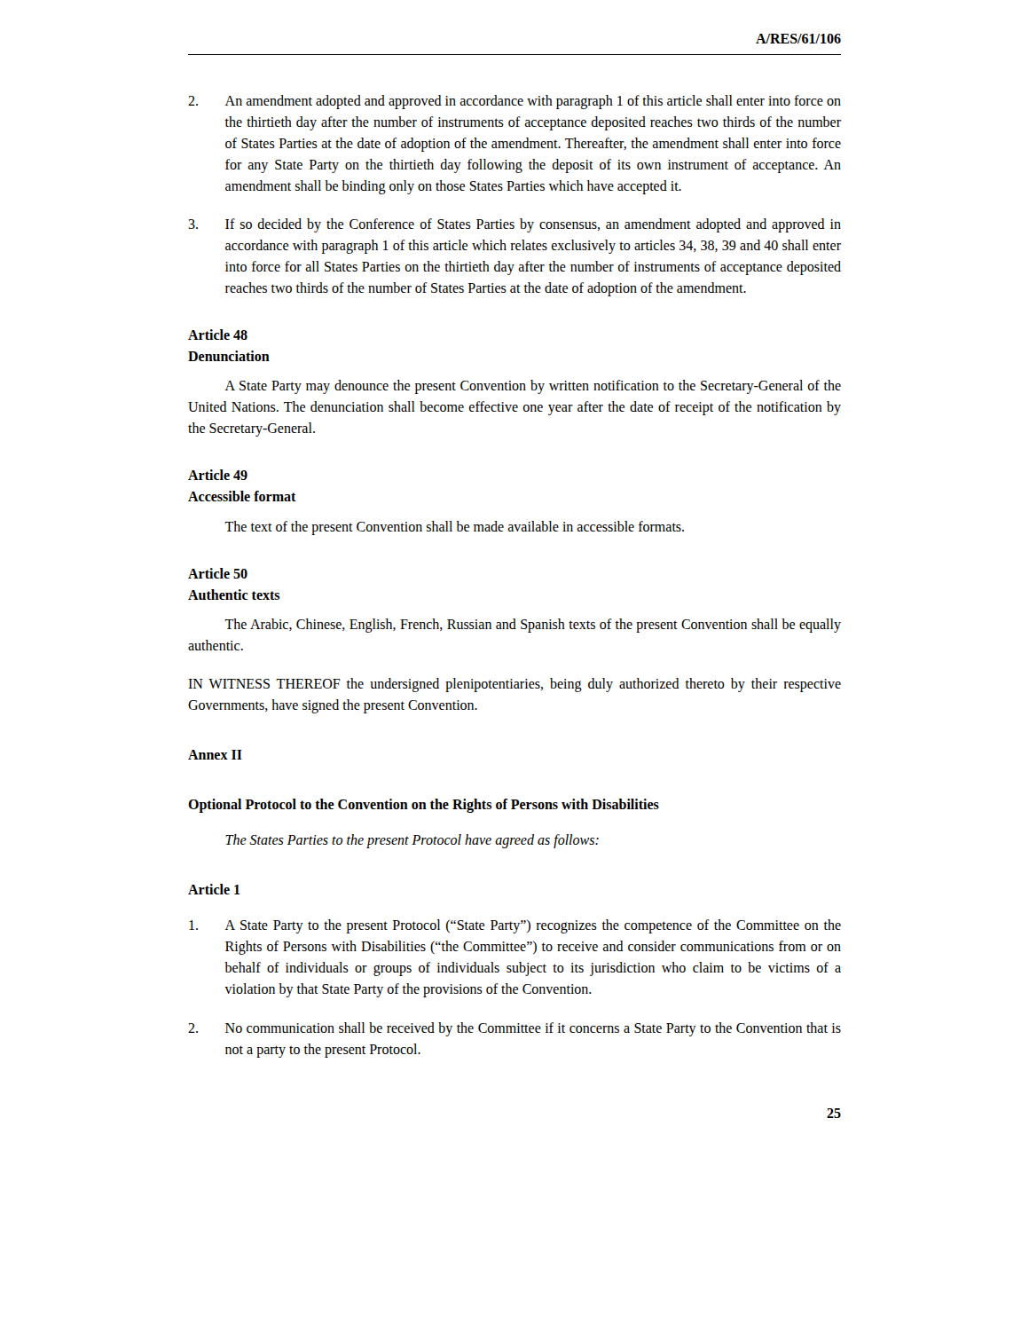A/RES/61/106
2.
An amendment adopted and approved in accordance with paragraph 1 of this article shall enter into force on the thirtieth day after the number of instruments of acceptance deposited reaches two thirds of the number of States Parties at the date of adoption of the amendment. Thereafter, the amendment shall enter into force for any State Party on the thirtieth day following the deposit of its own instrument of acceptance. An amendment shall be binding only on those States Parties which have accepted it.
3.
If so decided by the Conference of States Parties by consensus, an amendment adopted and approved in accordance with paragraph 1 of this article which relates exclusively to articles 34, 38, 39 and 40 shall enter into force for all States Parties on the thirtieth day after the number of instruments of acceptance deposited reaches two thirds of the number of States Parties at the date of adoption of the amendment.
Article 48Denunciation
A State Party may denounce the present Convention by written notification to the Secretary-General of the United Nations. The denunciation shall become effective one year after the date of receipt of the notification by the Secretary-General.
Article 49Accessible format
The text of the present Convention shall be made available in accessible formats.
Article 50Authentic texts
The Arabic, Chinese, English, French, Russian and Spanish texts of the present Convention shall be equally authentic.
IN WITNESS THEREOF the undersigned plenipotentiaries, being duly authorized thereto by their respective Governments, have signed the present Convention.
Annex II
Optional Protocol to the Convention on the Rights of Persons with Disabilities
The States Parties to the present Protocol have agreed as follows:
Article 1
1.
A State Party to the present Protocol (“State Party”) recognizes the competence of the Committee on the Rights of Persons with Disabilities (“the Committee”) to receive and consider communications from or on behalf of individuals or groups of individuals subject to its jurisdiction who claim to be victims of a violation by that State Party of the provisions of the Convention.
2.
No communication shall be received by the Committee if it concerns a State Party to the Convention that is not a party to the present Protocol.
25